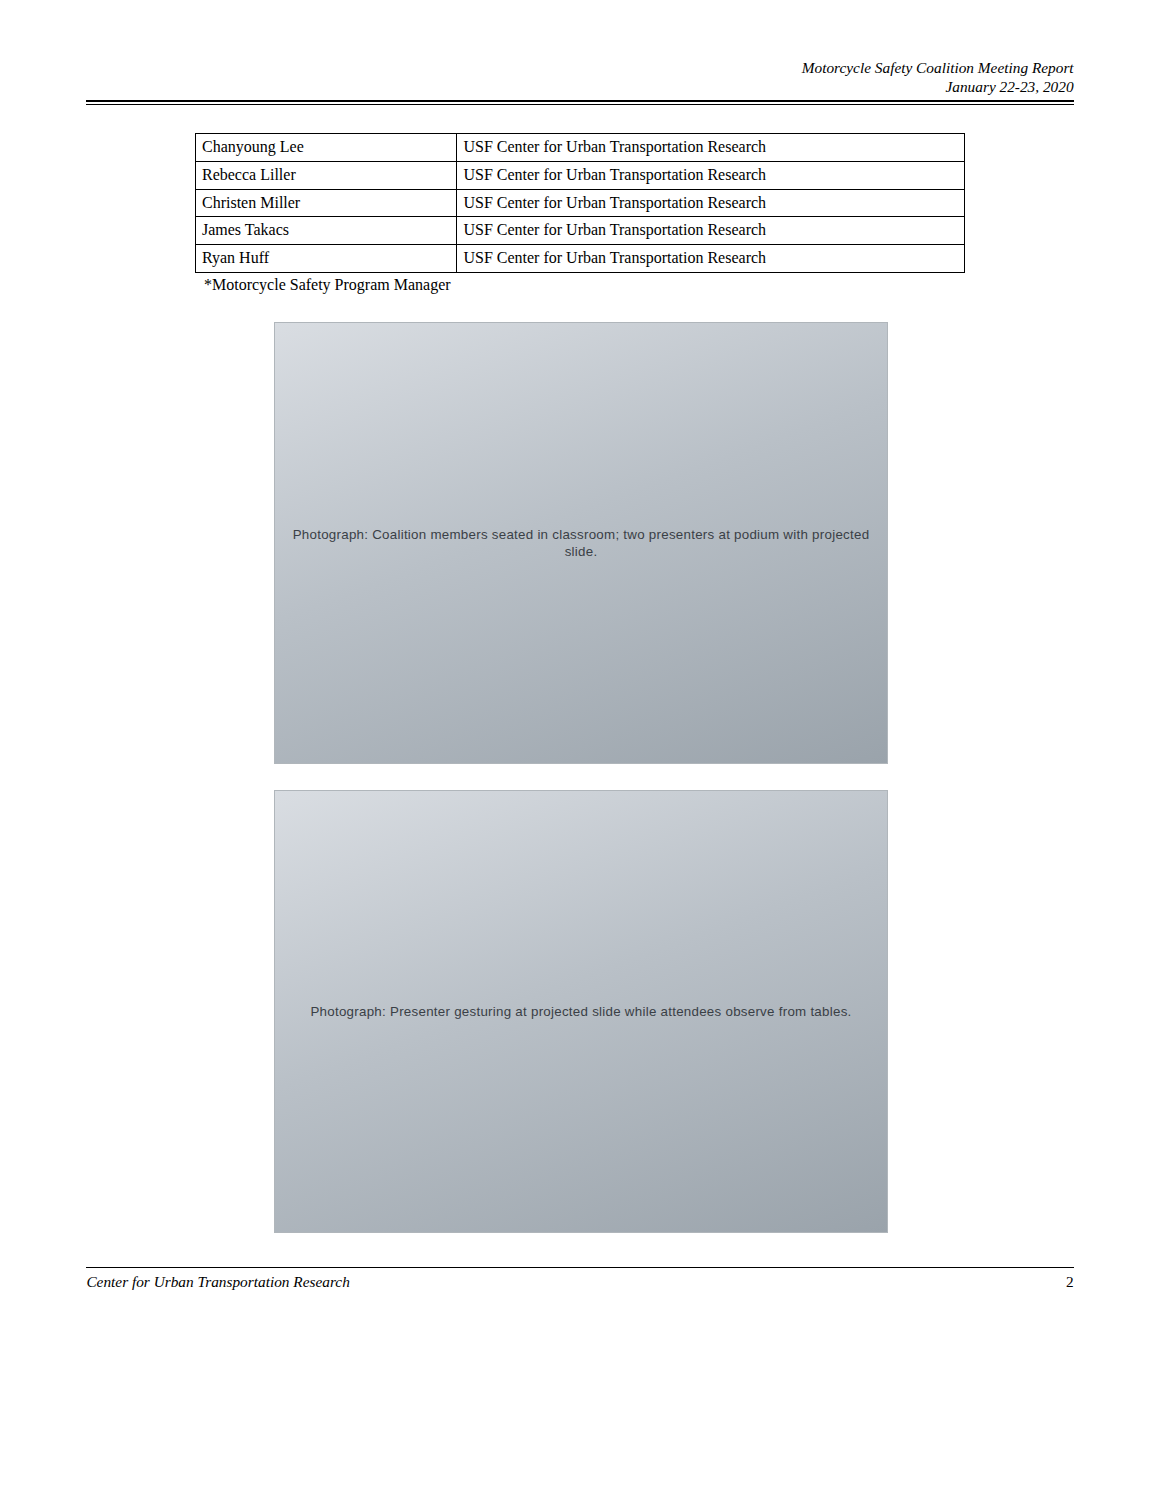Motorcycle Safety Coalition Meeting Report
January 22-23, 2020
| Chanyoung Lee | USF Center for Urban Transportation Research |
| Rebecca Liller | USF Center for Urban Transportation Research |
| Christen Miller | USF Center for Urban Transportation Research |
| James Takacs | USF Center for Urban Transportation Research |
| Ryan Huff | USF Center for Urban Transportation Research |
*Motorcycle Safety Program Manager
Photograph: Coalition members seated in classroom; two presenters at podium with projected slide.
Photograph: Presenter gesturing at projected slide while attendees observe from tables.
Center for Urban Transportation Research 2